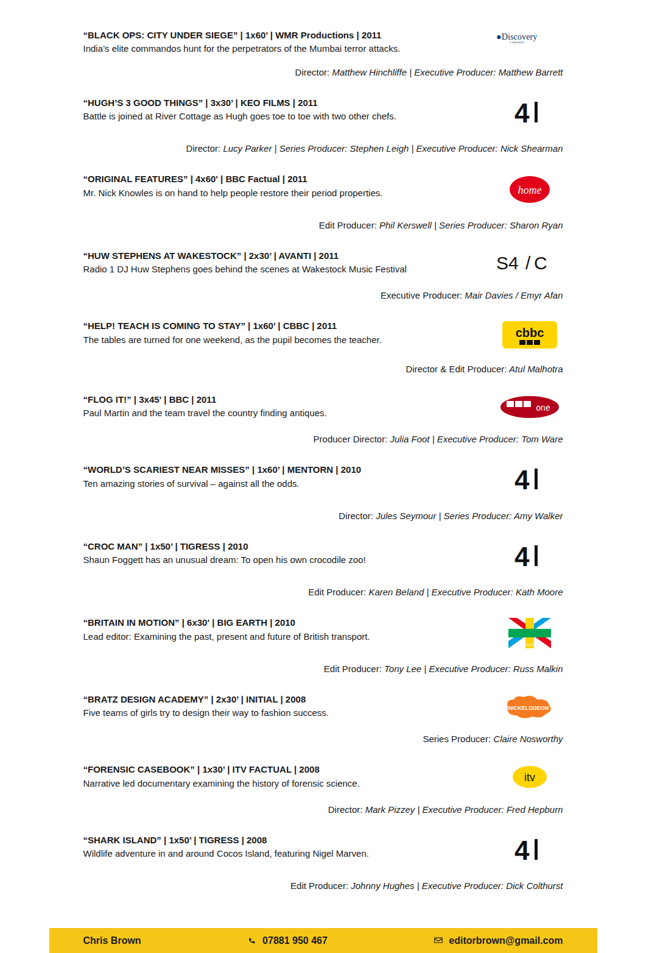“BLACK OPS: CITY UNDER SIEGE” | 1x60’ | WMR Productions | 2011
India’s elite commandos hunt for the perpetrators of the Mumbai terror attacks.
Director: Matthew Hinchliffe | Executive Producer: Matthew Barrett
“HUGH’S 3 GOOD THINGS” | 3x30’ | KEO FILMS | 2011
Battle is joined at River Cottage as Hugh goes toe to toe with two other chefs.
Director: Lucy Parker | Series Producer: Stephen Leigh | Executive Producer: Nick Shearman
“ORIGINAL FEATURES” | 4x60' | BBC Factual | 2011
Mr. Nick Knowles is on hand to help people restore their period properties.
Edit Producer: Phil Kerswell | Series Producer: Sharon Ryan
“HUW STEPHENS AT WAKESTOCK” | 2x30’ | AVANTI | 2011
Radio 1 DJ Huw Stephens goes behind the scenes at Wakestock Music Festival
Executive Producer: Mair Davies / Emyr Afan
“HELP! TEACH IS COMING TO STAY” | 1x60’ | CBBC | 2011
The tables are turned for one weekend, as the pupil becomes the teacher.
Director & Edit Producer: Atul Malhotra
“FLOG IT!” | 3x45' | BBC | 2011
Paul Martin and the team travel the country finding antiques.
Producer Director: Julia Foot | Executive Producer: Tom Ware
“WORLD’S SCARIEST NEAR MISSES” | 1x60’ | MENTORN | 2010
Ten amazing stories of survival – against all the odds.
Director: Jules Seymour | Series Producer: Amy Walker
“CROC MAN” | 1x50’ | TIGRESS | 2010
Shaun Foggett has an unusual dream: To open his own crocodile zoo!
Edit Producer: Karen Beland | Executive Producer: Kath Moore
“BRITAIN IN MOTION” | 6x30' | BIG EARTH | 2010
Lead editor: Examining the past, present and future of British transport.
Edit Producer: Tony Lee | Executive Producer: Russ Malkin
“BRATZ DESIGN ACADEMY” | 2x30’ | INITIAL | 2008
Five teams of girls try to design their way to fashion success.
Series Producer: Claire Nosworthy
“FORENSIC CASEBOOK” | 1x30’ | ITV FACTUAL | 2008
Narrative led documentary examining the history of forensic science.
Director: Mark Pizzey | Executive Producer: Fred Hepburn
“SHARK ISLAND” | 1x50’ | TIGRESS | 2008
Wildlife adventure in and around Cocos Island, featuring Nigel Marven.
Edit Producer: Johnny Hughes | Executive Producer: Dick Colthurst
Chris Brown
07881 950 467
editorbrown@gmail.com